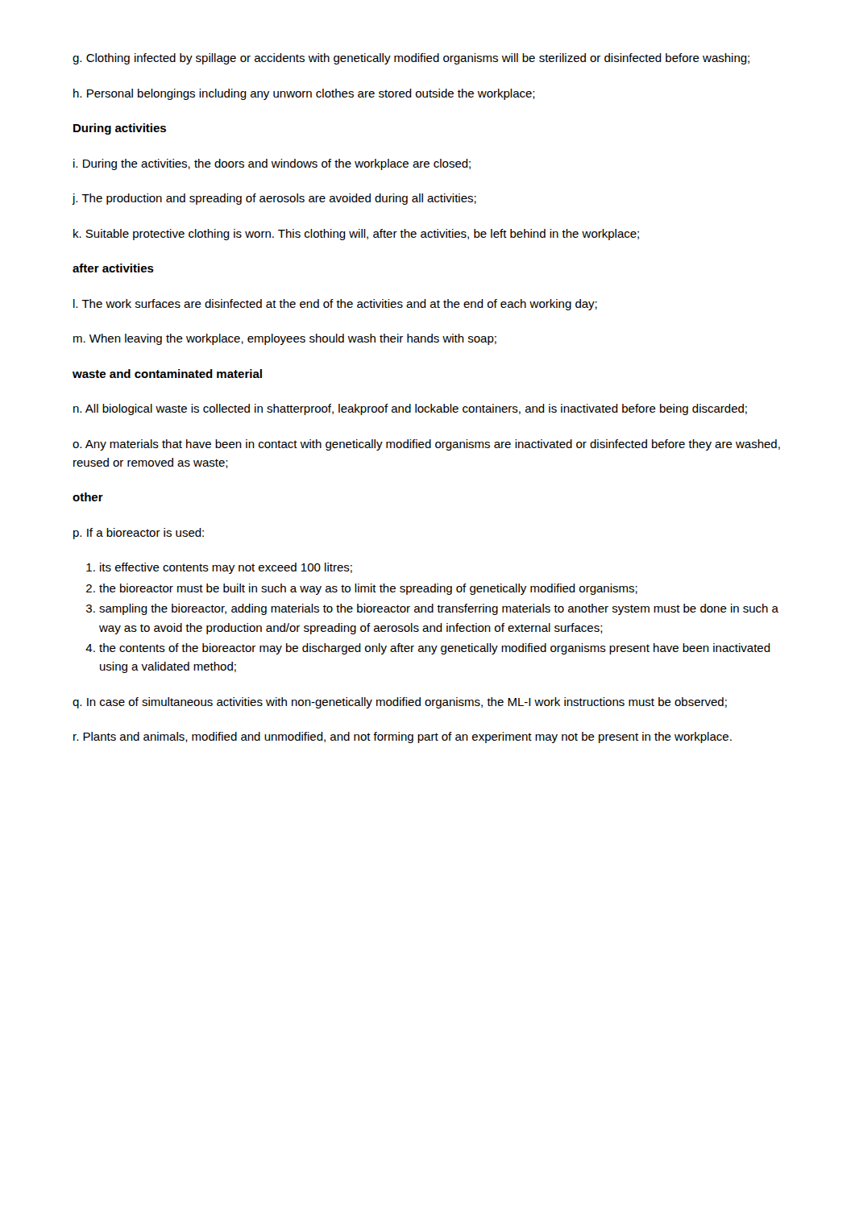g. Clothing infected by spillage or accidents with genetically modified organisms will be sterilized or disinfected before washing;
h. Personal belongings including any unworn clothes are stored outside the workplace;
During activities
i. During the activities, the doors and windows of the workplace are closed;
j. The production and spreading of aerosols are avoided during all activities;
k. Suitable protective clothing is worn. This clothing will, after the activities, be left behind in the workplace;
after activities
l. The work surfaces are disinfected at the end of the activities and at the end of each working day;
m. When leaving the workplace, employees should wash their hands with soap;
waste and contaminated material
n. All biological waste is collected in shatterproof, leakproof and lockable containers, and is inactivated before being discarded;
o. Any materials that have been in contact with genetically modified organisms are inactivated or disinfected before they are washed, reused or removed as waste;
other
p. If a bioreactor is used:
its effective contents may not exceed 100 litres;
the bioreactor must be built in such a way as to limit the spreading of genetically modified organisms;
sampling the bioreactor, adding materials to the bioreactor and transferring materials to another system must be done in such a way as to avoid the production and/or spreading of aerosols and infection of external surfaces;
the contents of the bioreactor may be discharged only after any genetically modified organisms present have been inactivated using a validated method;
q. In case of simultaneous activities with non-genetically modified organisms, the ML-I work instructions must be observed;
r. Plants and animals, modified and unmodified, and not forming part of an experiment may not be present in the workplace.